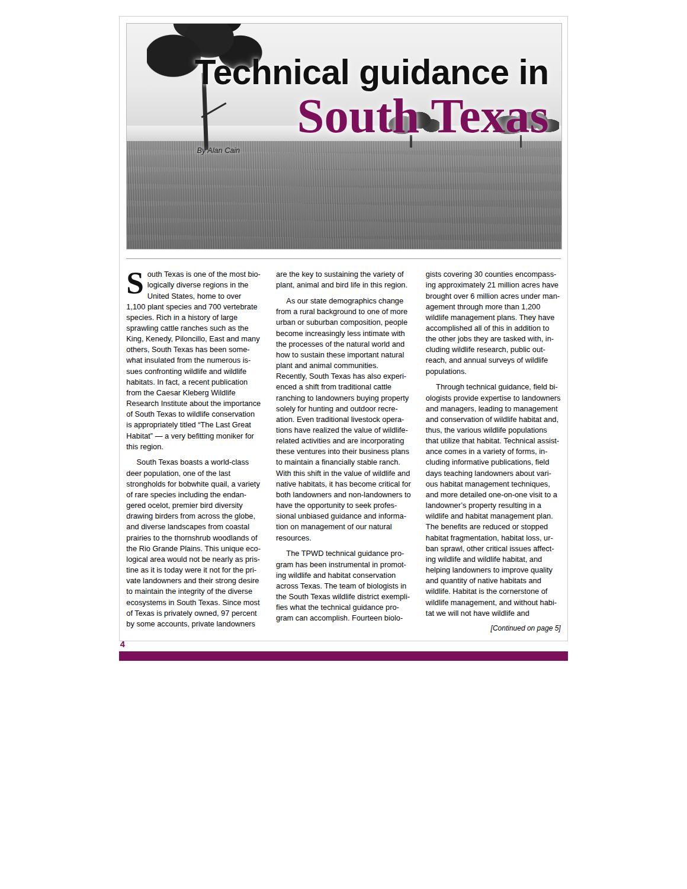Technical guidance in
South Texas
By Alan Cain
South Texas is one of the most biologically diverse regions in the United States, home to over 1,100 plant species and 700 vertebrate species. Rich in a history of large sprawling cattle ranches such as the King, Kenedy, Piloncillo, East and many others, South Texas has been somewhat insulated from the numerous issues confronting wildlife and wildlife habitats. In fact, a recent publication from the Caesar Kleberg Wildlife Research Institute about the importance of South Texas to wildlife conservation is appropriately titled “The Last Great Habitat” — a very befitting moniker for this region.
South Texas boasts a world-class deer population, one of the last strongholds for bobwhite quail, a variety of rare species including the endangered ocelot, premier bird diversity drawing birders from across the globe, and diverse landscapes from coastal prairies to the thornshrub woodlands of the Rio Grande Plains. This unique ecological area would not be nearly as pristine as it is today were it not for the private landowners and their strong desire to maintain the integrity of the diverse ecosystems in South Texas. Since most of Texas is privately owned, 97 percent by some accounts, private landowners are the key to sustaining the variety of plant, animal and bird life in this region.
As our state demographics change from a rural background to one of more urban or suburban composition, people become increasingly less intimate with the processes of the natural world and how to sustain these important natural plant and animal communities. Recently, South Texas has also experienced a shift from traditional cattle ranching to landowners buying property solely for hunting and outdoor recreation. Even traditional livestock operations have realized the value of wildlife-related activities and are incorporating these ventures into their business plans to maintain a financially stable ranch. With this shift in the value of wildlife and native habitats, it has become critical for both landowners and non-landowners to have the opportunity to seek professional unbiased guidance and information on management of our natural resources.
The TPWD technical guidance program has been instrumental in promoting wildlife and habitat conservation across Texas. The team of biologists in the South Texas wildlife district exemplifies what the technical guidance program can accomplish. Fourteen biologists covering 30 counties encompassing approximately 21 million acres have brought over 6 million acres under management through more than 1,200 wildlife management plans. They have accomplished all of this in addition to the other jobs they are tasked with, including wildlife research, public outreach, and annual surveys of wildlife populations.
Through technical guidance, field biologists provide expertise to landowners and managers, leading to management and conservation of wildlife habitat and, thus, the various wildlife populations that utilize that habitat. Technical assistance comes in a variety of forms, including informative publications, field days teaching landowners about various habitat management techniques, and more detailed one-on-one visit to a landowner’s property resulting in a wildlife and habitat management plan. The benefits are reduced or stopped habitat fragmentation, habitat loss, urban sprawl, other critical issues affecting wildlife and wildlife habitat, and helping landowners to improve quality and quantity of native habitats and wildlife. Habitat is the cornerstone of wildlife management, and without habitat we will not have wildlife and
[Continued on page 5]
4